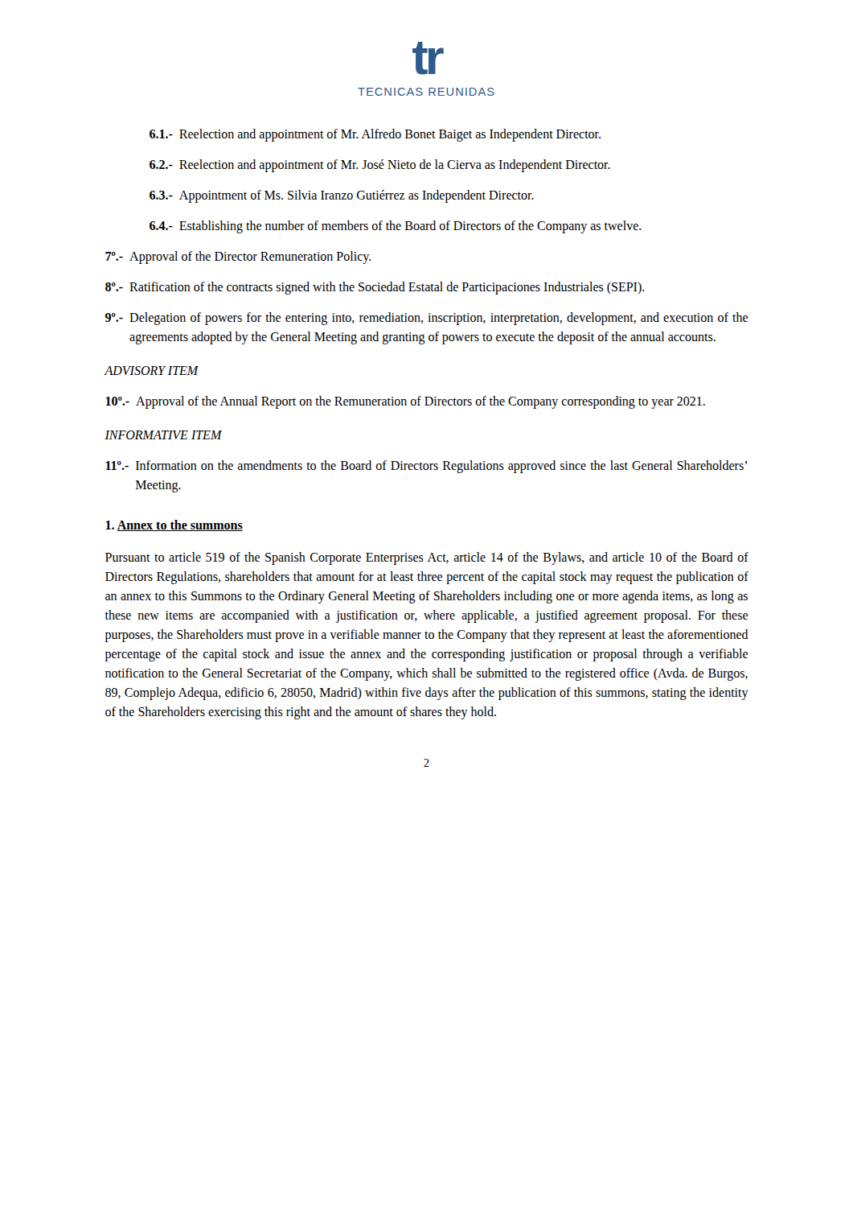tr
TECNICAS REUNIDAS
6.1.-Reelection and appointment of Mr. Alfredo Bonet Baiget as Independent Director.
6.2.-Reelection and appointment of Mr. José Nieto de la Cierva as Independent Director.
6.3.-Appointment of Ms. Silvia Iranzo Gutiérrez as Independent Director.
6.4.-Establishing the number of members of the Board of Directors of the Company as twelve.
7º.-Approval of the Director Remuneration Policy.
8º.-Ratification of the contracts signed with the Sociedad Estatal de Participaciones Industriales (SEPI).
9º.-Delegation of powers for the entering into, remediation, inscription, interpretation, development, and execution of the agreements adopted by the General Meeting and granting of powers to execute the deposit of the annual accounts.
ADVISORY ITEM
10º.-Approval of the Annual Report on the Remuneration of Directors of the Company corresponding to year 2021.
INFORMATIVE ITEM
11º.-Information on the amendments to the Board of Directors Regulations approved since the last General Shareholders’ Meeting.
1. Annex to the summons
Pursuant to article 519 of the Spanish Corporate Enterprises Act, article 14 of the Bylaws, and article 10 of the Board of Directors Regulations, shareholders that amount for at least three percent of the capital stock may request the publication of an annex to this Summons to the Ordinary General Meeting of Shareholders including one or more agenda items, as long as these new items are accompanied with a justification or, where applicable, a justified agreement proposal. For these purposes, the Shareholders must prove in a verifiable manner to the Company that they represent at least the aforementioned percentage of the capital stock and issue the annex and the corresponding justification or proposal through a verifiable notification to the General Secretariat of the Company, which shall be submitted to the registered office (Avda. de Burgos, 89, Complejo Adequa, edificio 6, 28050, Madrid) within five days after the publication of this summons, stating the identity of the Shareholders exercising this right and the amount of shares they hold.
2